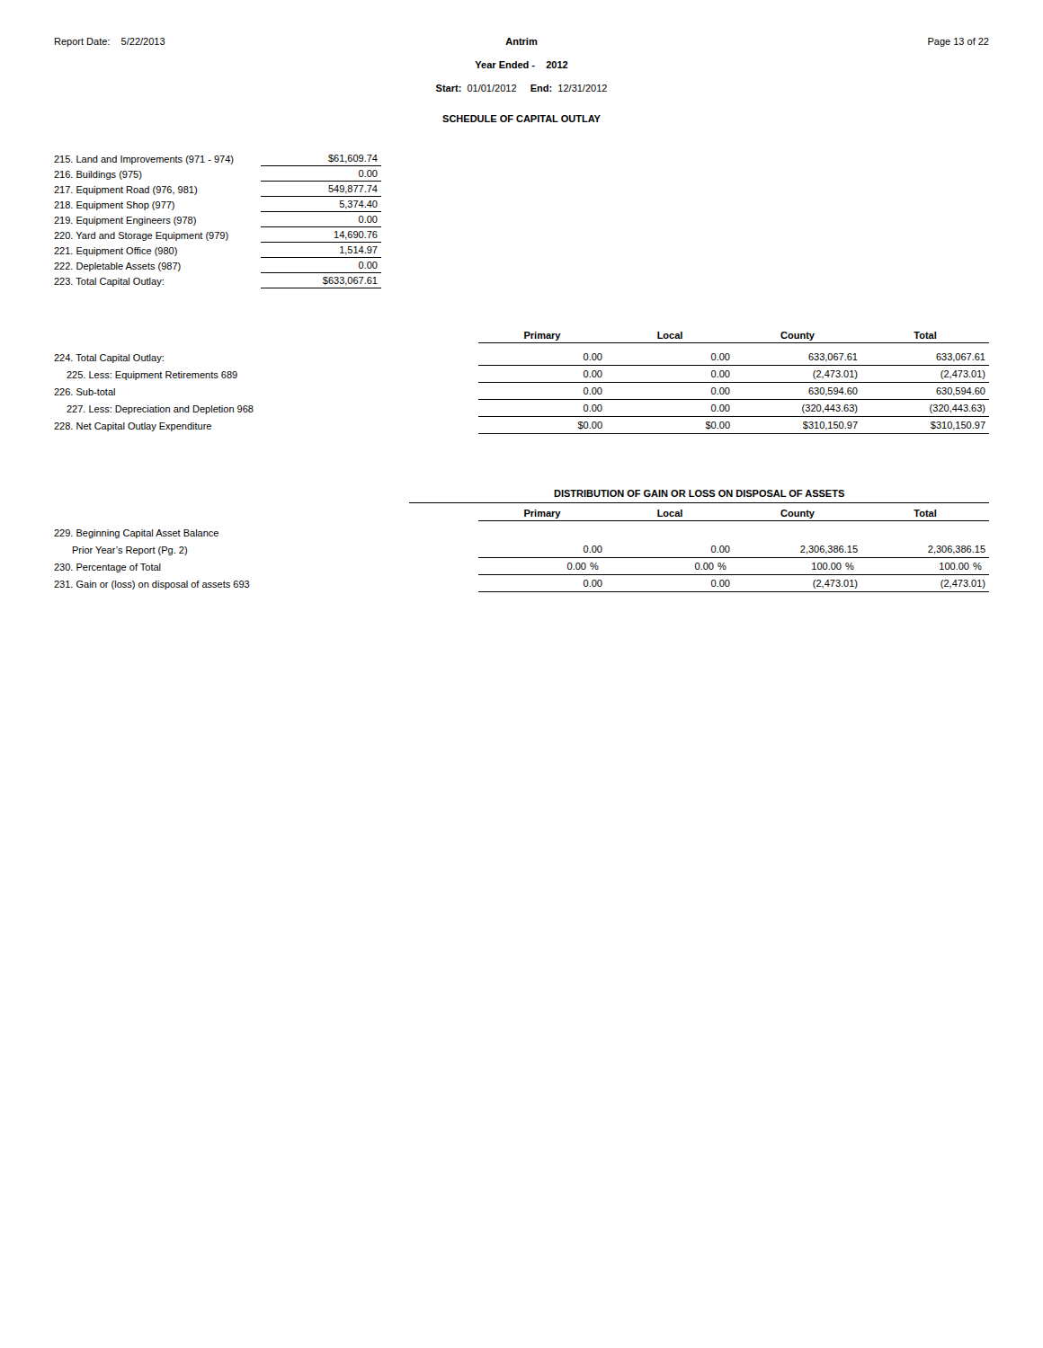Report Date: 5/22/2013
Page 13 of 22
Antrim
Year Ended - 2012
Start: 01/01/2012 End: 12/31/2012
SCHEDULE OF CAPITAL OUTLAY
| 215. Land and Improvements (971 - 974) | $61,609.74 |
| 216. Buildings (975) | 0.00 |
| 217. Equipment Road (976, 981) | 549,877.74 |
| 218. Equipment Shop (977) | 5,374.40 |
| 219. Equipment Engineers (978) | 0.00 |
| 220. Yard and Storage Equipment (979) | 14,690.76 |
| 221. Equipment Office (980) | 1,514.97 |
| 222. Depletable Assets (987) | 0.00 |
| 223. Total Capital Outlay: | $633,067.61 |
| | Primary | Local | County | Total |
| --- | --- | --- | --- | --- |
| 224. Total Capital Outlay: | 0.00 | 0.00 | 633,067.61 | 633,067.61 |
| 225. Less: Equipment Retirements 689 | 0.00 | 0.00 | (2,473.01) | (2,473.01) |
| 226. Sub-total | 0.00 | 0.00 | 630,594.60 | 630,594.60 |
| 227. Less: Depreciation and Depletion 968 | 0.00 | 0.00 | (320,443.63) | (320,443.63) |
| 228. Net Capital Outlay Expenditure | $0.00 | $0.00 | $310,150.97 | $310,150.97 |
DISTRIBUTION OF GAIN OR LOSS ON DISPOSAL OF ASSETS
| | Primary | Local | County | Total |
| --- | --- | --- | --- | --- |
| 229. Beginning Capital Asset Balance | | | | |
| Prior Year’s Report (Pg. 2) | 0.00 | 0.00 | 2,306,386.15 | 2,306,386.15 |
| 230. Percentage of Total | 0.00 % | 0.00 % | 100.00 % | 100.00 % |
| 231. Gain or (loss) on disposal of assets 693 | 0.00 | 0.00 | (2,473.01) | (2,473.01) |